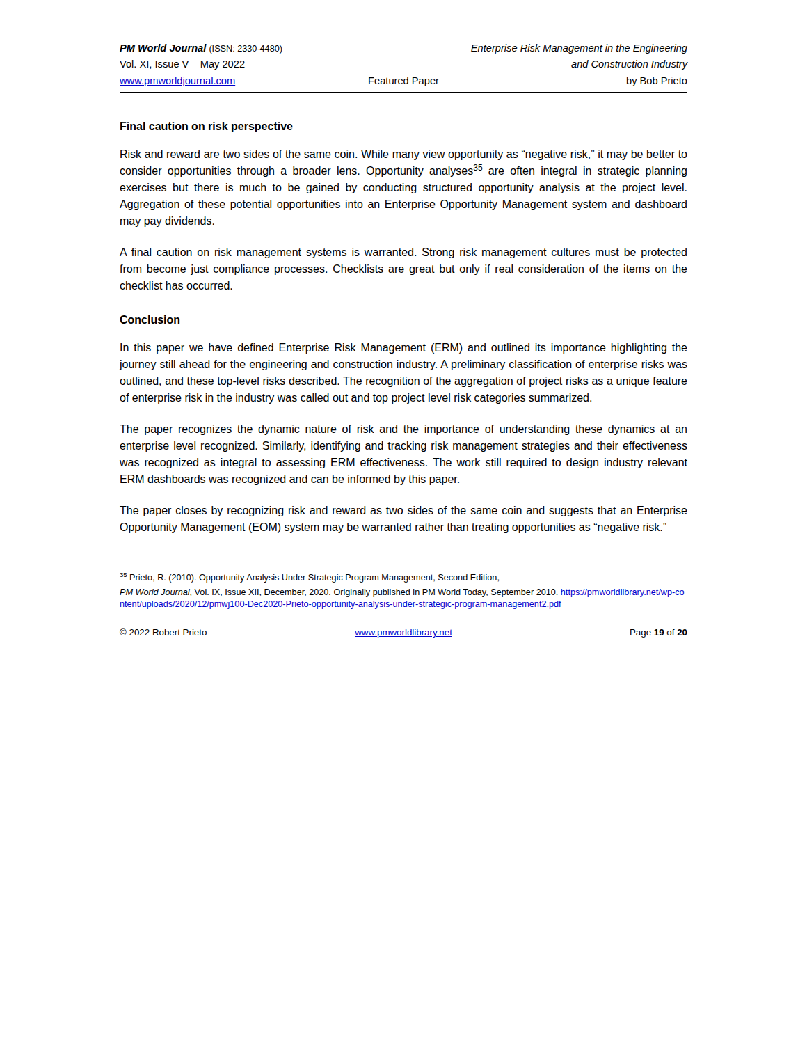PM World Journal (ISSN: 2330-4480)
Enterprise Risk Management in the Engineering
Vol. XI, Issue V – May 2022
and Construction Industry
www.pmworldjournal.com
Featured Paper
by Bob Prieto
Final caution on risk perspective
Risk and reward are two sides of the same coin. While many view opportunity as “negative risk,” it may be better to consider opportunities through a broader lens. Opportunity analyses35 are often integral in strategic planning exercises but there is much to be gained by conducting structured opportunity analysis at the project level. Aggregation of these potential opportunities into an Enterprise Opportunity Management system and dashboard may pay dividends.
A final caution on risk management systems is warranted. Strong risk management cultures must be protected from become just compliance processes. Checklists are great but only if real consideration of the items on the checklist has occurred.
Conclusion
In this paper we have defined Enterprise Risk Management (ERM) and outlined its importance highlighting the journey still ahead for the engineering and construction industry. A preliminary classification of enterprise risks was outlined, and these top-level risks described. The recognition of the aggregation of project risks as a unique feature of enterprise risk in the industry was called out and top project level risk categories summarized.
The paper recognizes the dynamic nature of risk and the importance of understanding these dynamics at an enterprise level recognized. Similarly, identifying and tracking risk management strategies and their effectiveness was recognized as integral to assessing ERM effectiveness. The work still required to design industry relevant ERM dashboards was recognized and can be informed by this paper.
The paper closes by recognizing risk and reward as two sides of the same coin and suggests that an Enterprise Opportunity Management (EOM) system may be warranted rather than treating opportunities as “negative risk.”
35 Prieto, R. (2010). Opportunity Analysis Under Strategic Program Management, Second Edition,
PM World Journal, Vol. IX, Issue XII, December, 2020. Originally published in PM World Today, September 2010. https://pmworldlibrary.net/wp-content/uploads/2020/12/pmwj100-Dec2020-Prieto-opportunity-analysis-under-strategic-program-management2.pdf
© 2022 Robert Prieto
www.pmworldlibrary.net
Page 19 of 20